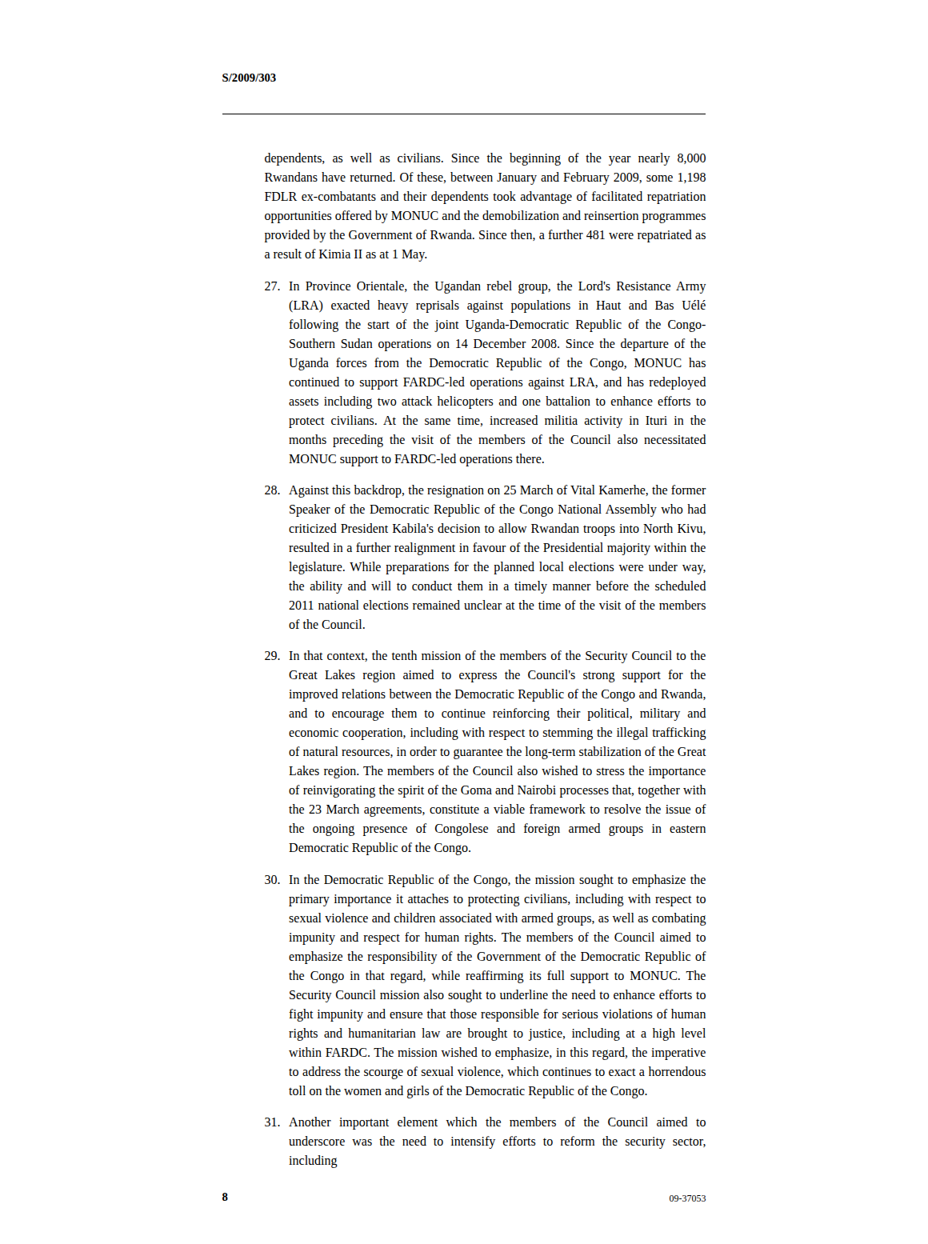S/2009/303
dependents, as well as civilians. Since the beginning of the year nearly 8,000 Rwandans have returned. Of these, between January and February 2009, some 1,198 FDLR ex-combatants and their dependents took advantage of facilitated repatriation opportunities offered by MONUC and the demobilization and reinsertion programmes provided by the Government of Rwanda. Since then, a further 481 were repatriated as a result of Kimia II as at 1 May.
27.
In Province Orientale, the Ugandan rebel group, the Lord's Resistance Army (LRA) exacted heavy reprisals against populations in Haut and Bas Uélé following the start of the joint Uganda-Democratic Republic of the Congo-Southern Sudan operations on 14 December 2008. Since the departure of the Uganda forces from the Democratic Republic of the Congo, MONUC has continued to support FARDC-led operations against LRA, and has redeployed assets including two attack helicopters and one battalion to enhance efforts to protect civilians. At the same time, increased militia activity in Ituri in the months preceding the visit of the members of the Council also necessitated MONUC support to FARDC-led operations there.
28.
Against this backdrop, the resignation on 25 March of Vital Kamerhe, the former Speaker of the Democratic Republic of the Congo National Assembly who had criticized President Kabila's decision to allow Rwandan troops into North Kivu, resulted in a further realignment in favour of the Presidential majority within the legislature. While preparations for the planned local elections were under way, the ability and will to conduct them in a timely manner before the scheduled 2011 national elections remained unclear at the time of the visit of the members of the Council.
29.
In that context, the tenth mission of the members of the Security Council to the Great Lakes region aimed to express the Council's strong support for the improved relations between the Democratic Republic of the Congo and Rwanda, and to encourage them to continue reinforcing their political, military and economic cooperation, including with respect to stemming the illegal trafficking of natural resources, in order to guarantee the long-term stabilization of the Great Lakes region. The members of the Council also wished to stress the importance of reinvigorating the spirit of the Goma and Nairobi processes that, together with the 23 March agreements, constitute a viable framework to resolve the issue of the ongoing presence of Congolese and foreign armed groups in eastern Democratic Republic of the Congo.
30.
In the Democratic Republic of the Congo, the mission sought to emphasize the primary importance it attaches to protecting civilians, including with respect to sexual violence and children associated with armed groups, as well as combating impunity and respect for human rights. The members of the Council aimed to emphasize the responsibility of the Government of the Democratic Republic of the Congo in that regard, while reaffirming its full support to MONUC. The Security Council mission also sought to underline the need to enhance efforts to fight impunity and ensure that those responsible for serious violations of human rights and humanitarian law are brought to justice, including at a high level within FARDC. The mission wished to emphasize, in this regard, the imperative to address the scourge of sexual violence, which continues to exact a horrendous toll on the women and girls of the Democratic Republic of the Congo.
31.
Another important element which the members of the Council aimed to underscore was the need to intensify efforts to reform the security sector, including
8 09-37053